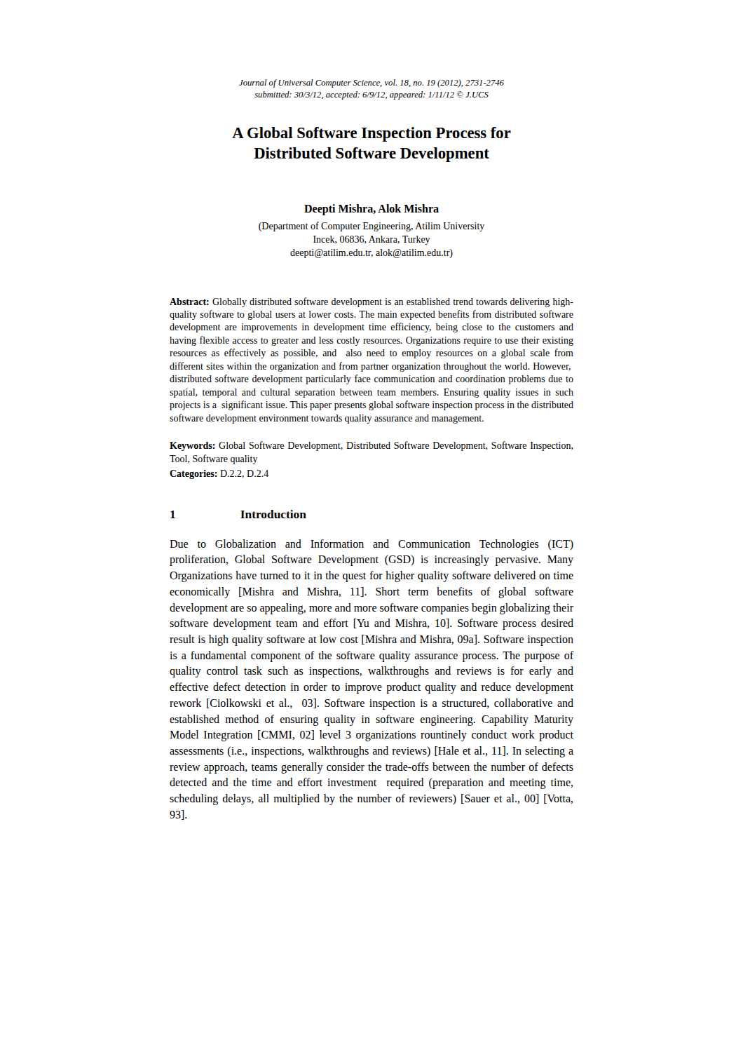Journal of Universal Computer Science, vol. 18, no. 19 (2012), 2731-2746
submitted: 30/3/12, accepted: 6/9/12, appeared: 1/11/12 © J.UCS
A Global Software Inspection Process for
Distributed Software Development
Deepti Mishra, Alok Mishra
(Department of Computer Engineering, Atilim University
Incek, 06836, Ankara, Turkey
deepti@atilim.edu.tr, alok@atilim.edu.tr)
Abstract: Globally distributed software development is an established trend towards delivering high-quality software to global users at lower costs. The main expected benefits from distributed software development are improvements in development time efficiency, being close to the customers and having flexible access to greater and less costly resources. Organizations require to use their existing resources as effectively as possible, and also need to employ resources on a global scale from different sites within the organization and from partner organization throughout the world. However, distributed software development particularly face communication and coordination problems due to spatial, temporal and cultural separation between team members. Ensuring quality issues in such projects is a significant issue. This paper presents global software inspection process in the distributed software development environment towards quality assurance and management.
Keywords: Global Software Development, Distributed Software Development, Software Inspection, Tool, Software quality
Categories: D.2.2, D.2.4
1 Introduction
Due to Globalization and Information and Communication Technologies (ICT) proliferation, Global Software Development (GSD) is increasingly pervasive. Many Organizations have turned to it in the quest for higher quality software delivered on time economically [Mishra and Mishra, 11]. Short term benefits of global software development are so appealing, more and more software companies begin globalizing their software development team and effort [Yu and Mishra, 10]. Software process desired result is high quality software at low cost [Mishra and Mishra, 09a]. Software inspection is a fundamental component of the software quality assurance process. The purpose of quality control task such as inspections, walkthroughs and reviews is for early and effective defect detection in order to improve product quality and reduce development rework [Ciolkowski et al., 03]. Software inspection is a structured, collaborative and established method of ensuring quality in software engineering. Capability Maturity Model Integration [CMMI, 02] level 3 organizations rountinely conduct work product assessments (i.e., inspections, walkthroughs and reviews) [Hale et al., 11]. In selecting a review approach, teams generally consider the trade-offs between the number of defects detected and the time and effort investment required (preparation and meeting time, scheduling delays, all multiplied by the number of reviewers) [Sauer et al., 00] [Votta, 93].